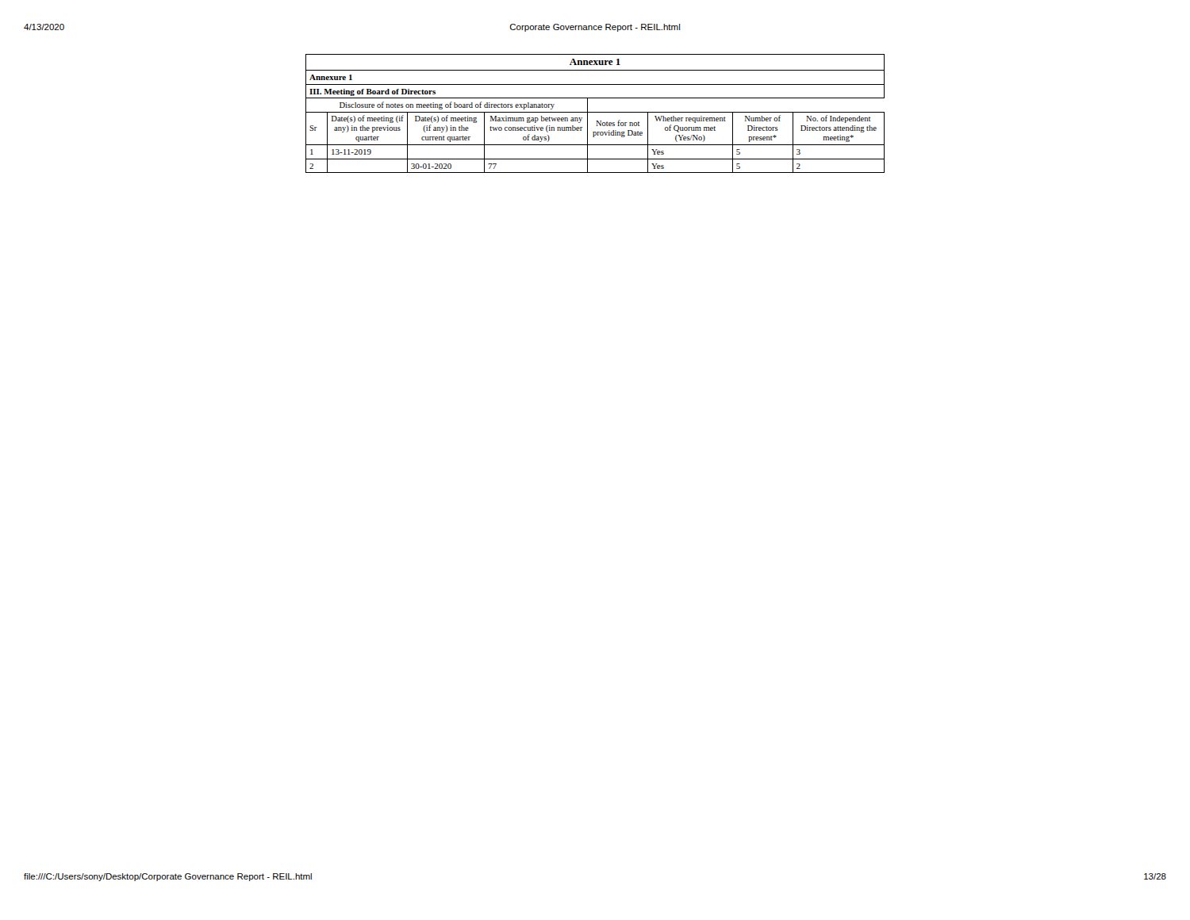4/13/2020
Corporate Governance Report - REIL.html
| Annexure 1 |
| Annexure 1 |
| III. Meeting of Board of Directors |
| Disclosure of notes on meeting of board of directors explanatory | |
| Sr | Date(s) of meeting (if any) in the previous quarter | Date(s) of meeting (if any) in the current quarter | Maximum gap between any two consecutive (in number of days) | Notes for not providing Date | Whether requirement of Quorum met (Yes/No) | Number of Directors present* | No. of Independent Directors attending the meeting* |
| 1 | 13-11-2019 | | | | Yes | 5 | 3 |
| 2 | | 30-01-2020 | 77 | | Yes | 5 | 2 |
file:///C:/Users/sony/Desktop/Corporate Governance Report - REIL.html
13/28